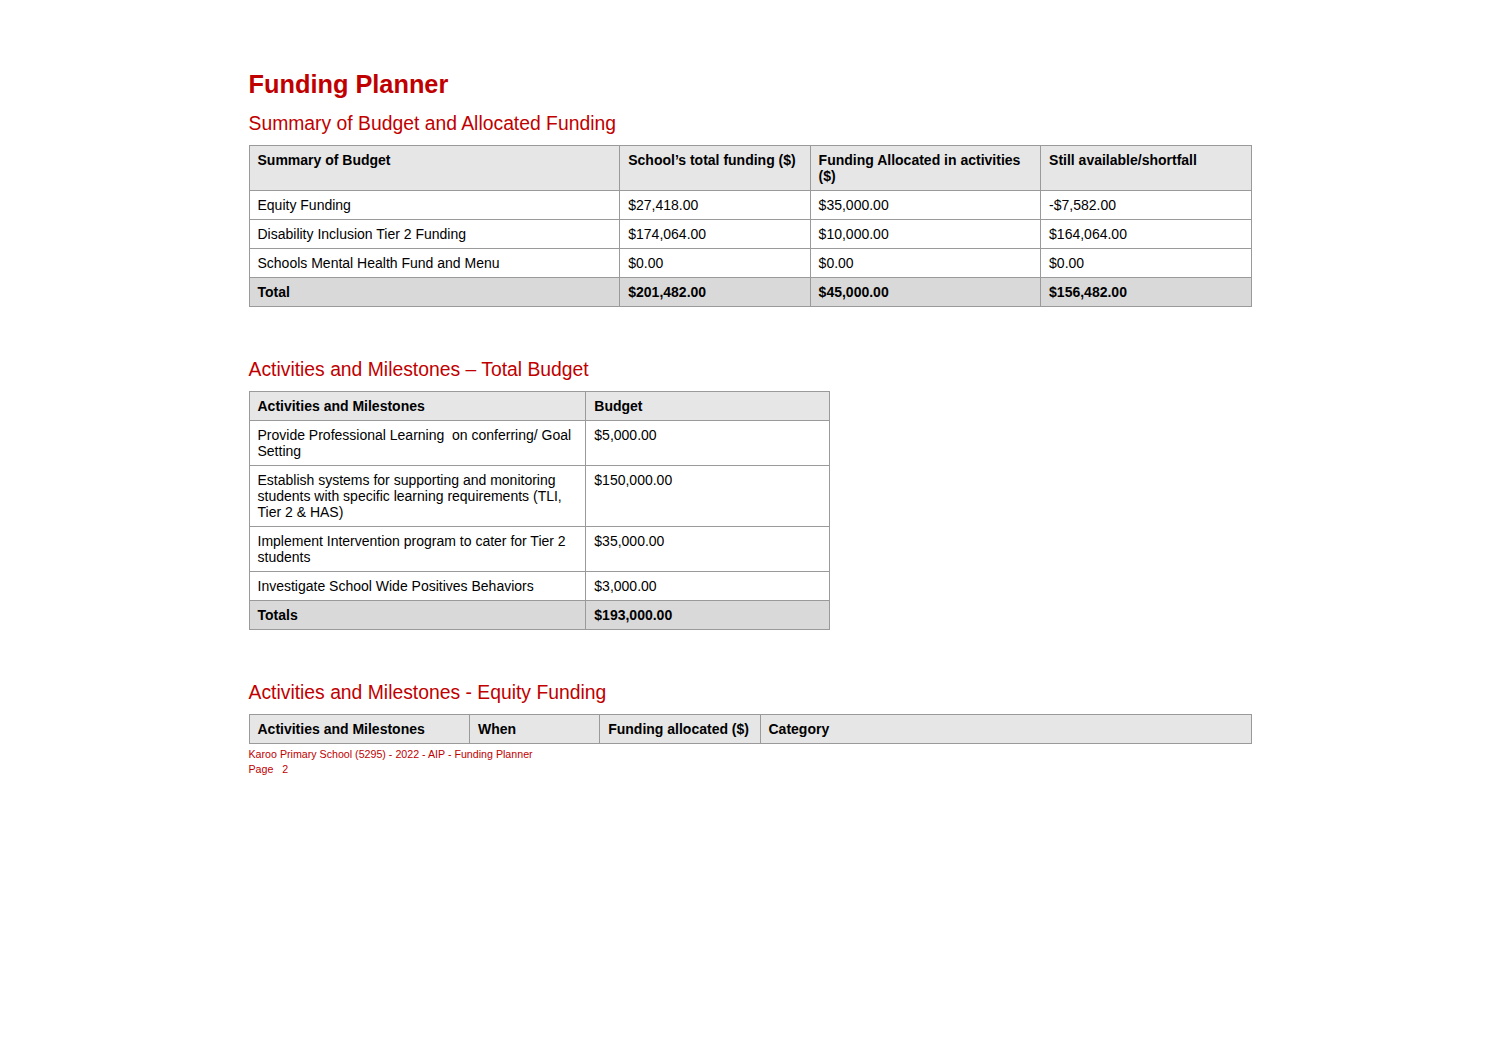Funding Planner
Summary of Budget and Allocated Funding
| Summary of Budget | School’s total funding ($) | Funding Allocated in activities ($) | Still available/shortfall |
| --- | --- | --- | --- |
| Equity Funding | $27,418.00 | $35,000.00 | -$7,582.00 |
| Disability Inclusion Tier 2 Funding | $174,064.00 | $10,000.00 | $164,064.00 |
| Schools Mental Health Fund and Menu | $0.00 | $0.00 | $0.00 |
| Total | $201,482.00 | $45,000.00 | $156,482.00 |
Activities and Milestones – Total Budget
| Activities and Milestones | Budget |
| --- | --- |
| Provide Professional Learning on conferring/ Goal Setting | $5,000.00 |
| Establish systems for supporting and monitoring students with specific learning requirements (TLI, Tier 2 & HAS) | $150,000.00 |
| Implement Intervention program to cater for Tier 2 students | $35,000.00 |
| Investigate School Wide Positives Behaviors | $3,000.00 |
| Totals | $193,000.00 |
Activities and Milestones - Equity Funding
| Activities and Milestones | When | Funding allocated ($) | Category |
| --- | --- | --- | --- |
Karoo Primary School (5295) - 2022 - AIP - Funding Planner
Page 2